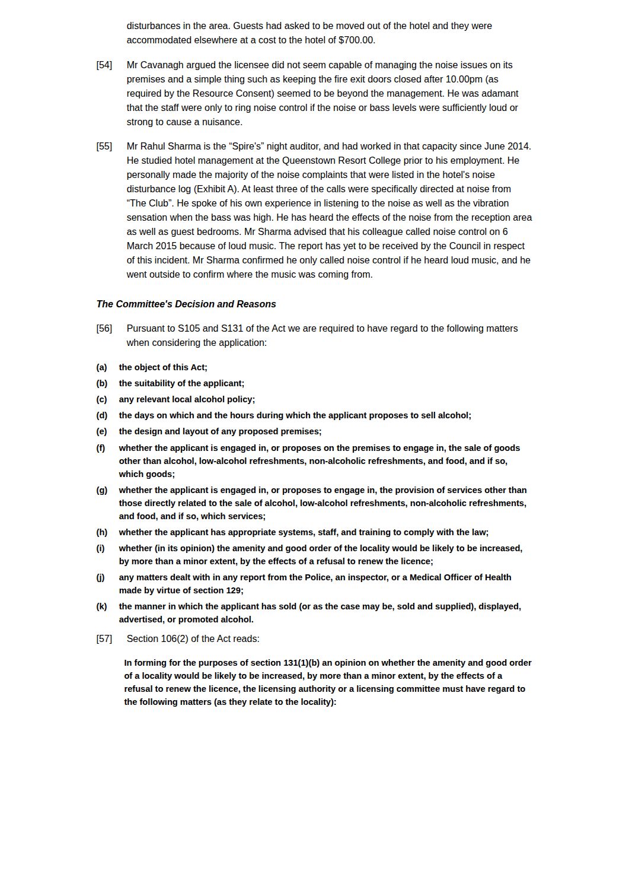disturbances in the area. Guests had asked to be moved out of the hotel and they were accommodated elsewhere at a cost to the hotel of $700.00.
[54]
Mr Cavanagh argued the licensee did not seem capable of managing the noise issues on its premises and a simple thing such as keeping the fire exit doors closed after 10.00pm (as required by the Resource Consent) seemed to be beyond the management. He was adamant that the staff were only to ring noise control if the noise or bass levels were sufficiently loud or strong to cause a nuisance.
[55]
Mr Rahul Sharma is the “Spire's” night auditor, and had worked in that capacity since June 2014. He studied hotel management at the Queenstown Resort College prior to his employment. He personally made the majority of the noise complaints that were listed in the hotel's noise disturbance log (Exhibit A). At least three of the calls were specifically directed at noise from “The Club”. He spoke of his own experience in listening to the noise as well as the vibration sensation when the bass was high. He has heard the effects of the noise from the reception area as well as guest bedrooms. Mr Sharma advised that his colleague called noise control on 6 March 2015 because of loud music. The report has yet to be received by the Council in respect of this incident. Mr Sharma confirmed he only called noise control if he heard loud music, and he went outside to confirm where the music was coming from.
The Committee's Decision and Reasons
[56]
Pursuant to S105 and S131 of the Act we are required to have regard to the following matters when considering the application:
(a) the object of this Act;
(b) the suitability of the applicant;
(c) any relevant local alcohol policy;
(d) the days on which and the hours during which the applicant proposes to sell alcohol;
(e) the design and layout of any proposed premises;
(f) whether the applicant is engaged in, or proposes on the premises to engage in, the sale of goods other than alcohol, low-alcohol refreshments, non-alcoholic refreshments, and food, and if so, which goods;
(g) whether the applicant is engaged in, or proposes to engage in, the provision of services other than those directly related to the sale of alcohol, low-alcohol refreshments, non-alcoholic refreshments, and food, and if so, which services;
(h) whether the applicant has appropriate systems, staff, and training to comply with the law;
(i) whether (in its opinion) the amenity and good order of the locality would be likely to be increased, by more than a minor extent, by the effects of a refusal to renew the licence;
(j) any matters dealt with in any report from the Police, an inspector, or a Medical Officer of Health made by virtue of section 129;
(k) the manner in which the applicant has sold (or as the case may be, sold and supplied), displayed, advertised, or promoted alcohol.
[57]
Section 106(2) of the Act reads:
In forming for the purposes of section 131(1)(b) an opinion on whether the amenity and good order of a locality would be likely to be increased, by more than a minor extent, by the effects of a refusal to renew the licence, the licensing authority or a licensing committee must have regard to the following matters (as they relate to the locality):